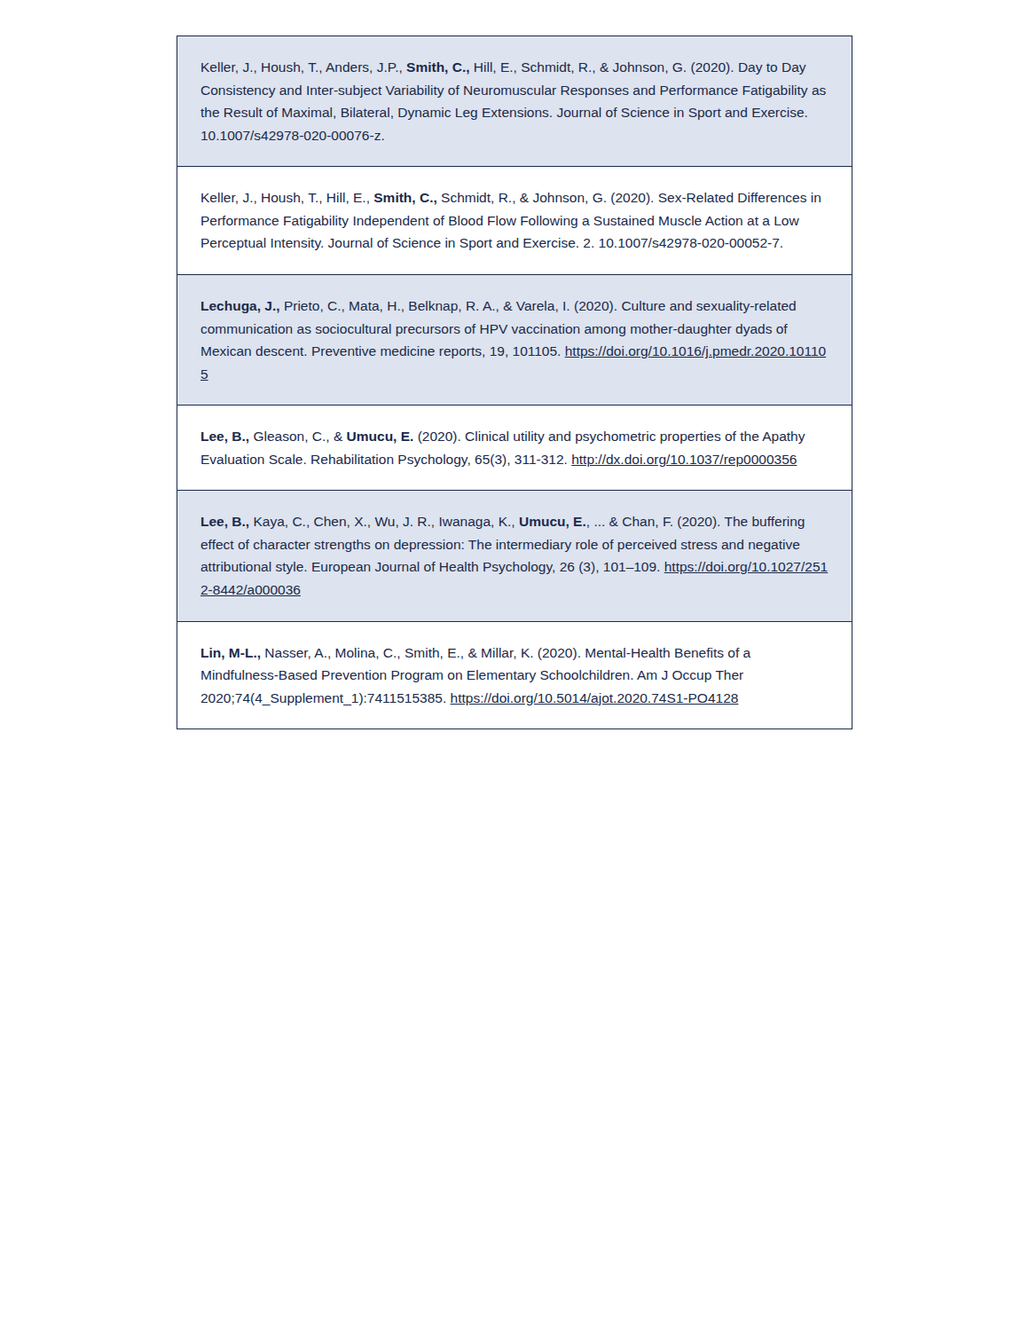Keller, J., Housh, T., Anders, J.P., Smith, C., Hill, E., Schmidt, R., & Johnson, G. (2020). Day to Day Consistency and Inter-subject Variability of Neuromuscular Responses and Performance Fatigability as the Result of Maximal, Bilateral, Dynamic Leg Extensions. Journal of Science in Sport and Exercise. 10.1007/s42978-020-00076-z.
Keller, J., Housh, T., Hill, E., Smith, C., Schmidt, R., & Johnson, G. (2020). Sex-Related Differences in Performance Fatigability Independent of Blood Flow Following a Sustained Muscle Action at a Low Perceptual Intensity. Journal of Science in Sport and Exercise. 2. 10.1007/s42978-020-00052-7.
Lechuga, J., Prieto, C., Mata, H., Belknap, R. A., & Varela, I. (2020). Culture and sexuality-related communication as sociocultural precursors of HPV vaccination among mother-daughter dyads of Mexican descent. Preventive medicine reports, 19, 101105. https://doi.org/10.1016/j.pmedr.2020.101105
Lee, B., Gleason, C., & Umucu, E. (2020). Clinical utility and psychometric properties of the Apathy Evaluation Scale. Rehabilitation Psychology, 65(3), 311-312. http://dx.doi.org/10.1037/rep0000356
Lee, B., Kaya, C., Chen, X., Wu, J. R., Iwanaga, K., Umucu, E., ... & Chan, F. (2020). The buffering effect of character strengths on depression: The intermediary role of perceived stress and negative attributional style. European Journal of Health Psychology, 26 (3), 101–109. https://doi.org/10.1027/2512-8442/a000036
Lin, M-L., Nasser, A., Molina, C., Smith, E., & Millar, K. (2020). Mental-Health Benefits of a Mindfulness-Based Prevention Program on Elementary Schoolchildren. Am J Occup Ther 2020;74(4_Supplement_1):7411515385. https://doi.org/10.5014/ajot.2020.74S1-PO4128